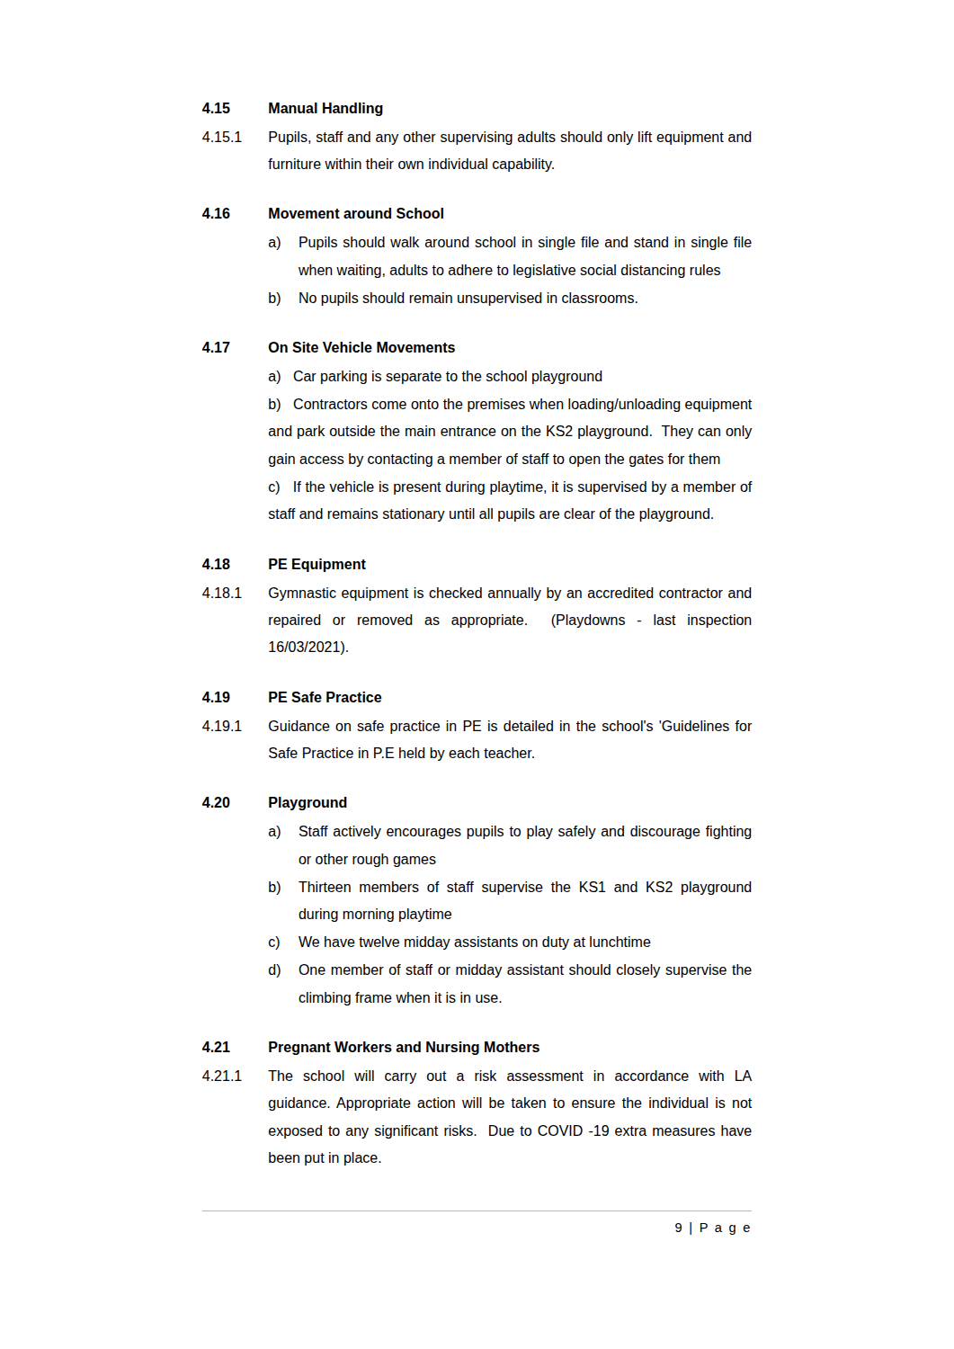4.15 Manual Handling
4.15.1 Pupils, staff and any other supervising adults should only lift equipment and furniture within their own individual capability.
4.16 Movement around School
Pupils should walk around school in single file and stand in single file when waiting, adults to adhere to legislative social distancing rules
No pupils should remain unsupervised in classrooms.
4.17 On Site Vehicle Movements
a) Car parking is separate to the school playground
b) Contractors come onto the premises when loading/unloading equipment and park outside the main entrance on the KS2 playground. They can only gain access by contacting a member of staff to open the gates for them
c) If the vehicle is present during playtime, it is supervised by a member of staff and remains stationary until all pupils are clear of the playground.
4.18 PE Equipment
4.18.1 Gymnastic equipment is checked annually by an accredited contractor and repaired or removed as appropriate. (Playdowns - last inspection 16/03/2021).
4.19 PE Safe Practice
4.19.1 Guidance on safe practice in PE is detailed in the school's 'Guidelines for Safe Practice in P.E held by each teacher.
4.20 Playground
Staff actively encourages pupils to play safely and discourage fighting or other rough games
Thirteen members of staff supervise the KS1 and KS2 playground during morning playtime
We have twelve midday assistants on duty at lunchtime
One member of staff or midday assistant should closely supervise the climbing frame when it is in use.
4.21 Pregnant Workers and Nursing Mothers
4.21.1 The school will carry out a risk assessment in accordance with LA guidance. Appropriate action will be taken to ensure the individual is not exposed to any significant risks. Due to COVID -19 extra measures have been put in place.
9 | P a g e